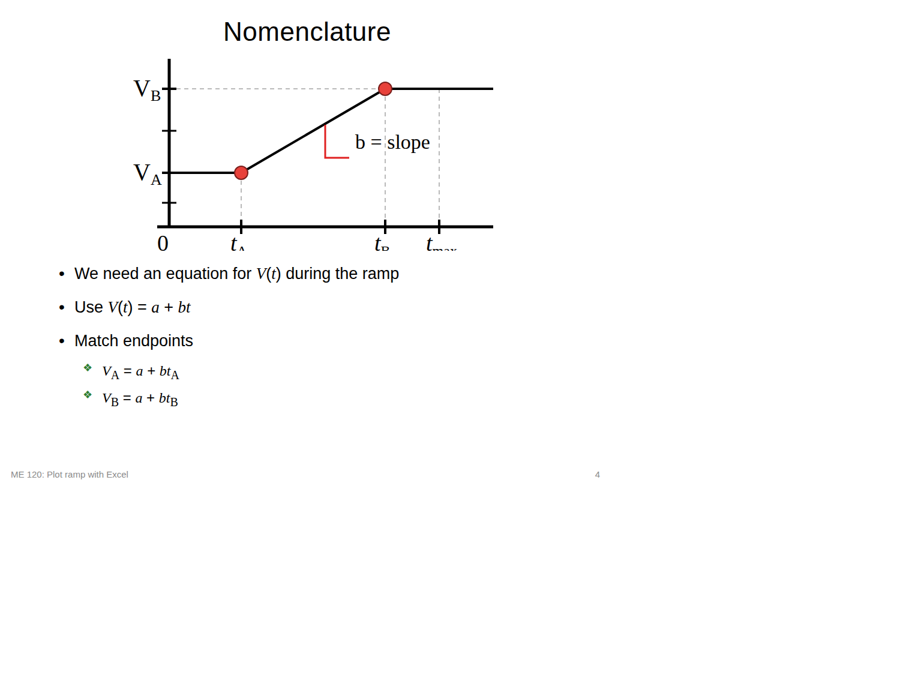Nomenclature
VB VA 0 tA tB tmax b = slope
We need an equation for V(t) during the ramp
Use V(t) = a + bt
Match endpoints
VA = a + btA
VB = a + btB
ME 120: Plot ramp with Excel 4